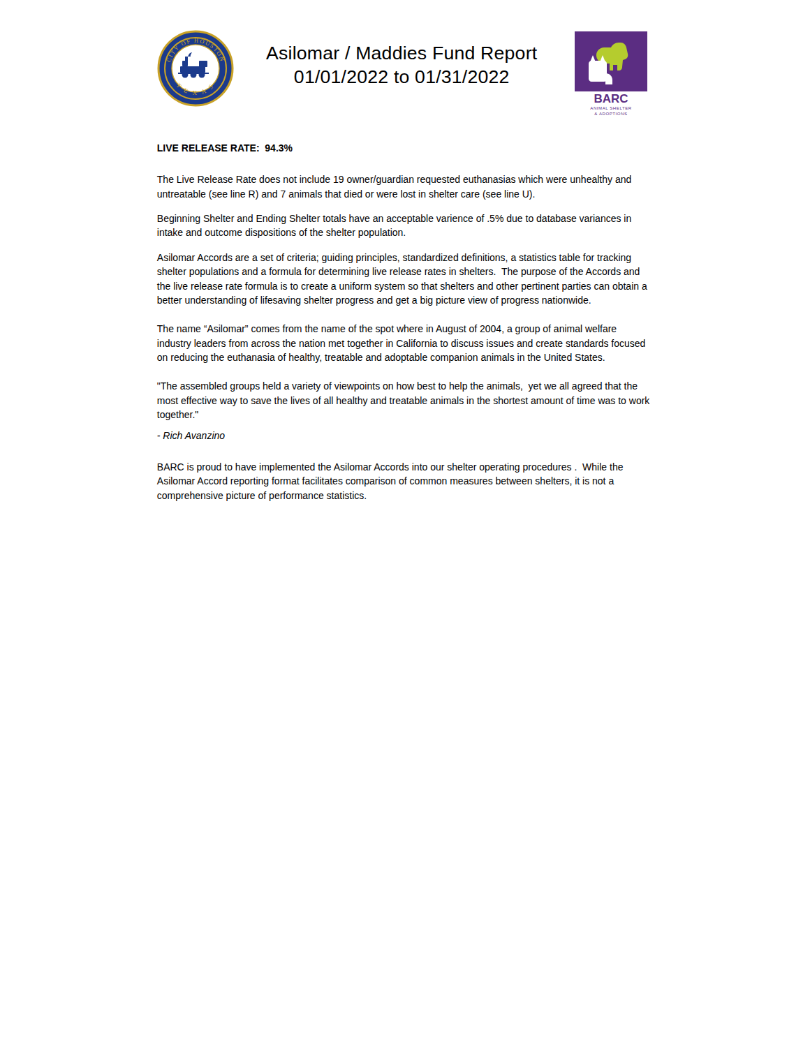CITY OF HOUSTON T E X A S
Asilomar / Maddies Fund Report
01/01/2022 to 01/31/2022
BARC ANIMAL SHELTER & ADOPTIONS
LIVE RELEASE RATE: 94.3%
The Live Release Rate does not include 19 owner/guardian requested euthanasias which were unhealthy and untreatable (see line R) and 7 animals that died or were lost in shelter care (see line U).
Beginning Shelter and Ending Shelter totals have an acceptable varience of .5% due to database variances in intake and outcome dispositions of the shelter population.
Asilomar Accords are a set of criteria; guiding principles, standardized definitions, a statistics table for tracking shelter populations and a formula for determining live release rates in shelters. The purpose of the Accords and the live release rate formula is to create a uniform system so that shelters and other pertinent parties can obtain a better understanding of lifesaving shelter progress and get a big picture view of progress nationwide.
The name “Asilomar” comes from the name of the spot where in August of 2004, a group of animal welfare industry leaders from across the nation met together in California to discuss issues and create standards focused on reducing the euthanasia of healthy, treatable and adoptable companion animals in the United States.
"The assembled groups held a variety of viewpoints on how best to help the animals, yet we all agreed that the most effective way to save the lives of all healthy and treatable animals in the shortest amount of time was to work together."
- Rich Avanzino
BARC is proud to have implemented the Asilomar Accords into our shelter operating procedures . While the Asilomar Accord reporting format facilitates comparison of common measures between shelters, it is not a comprehensive picture of performance statistics.